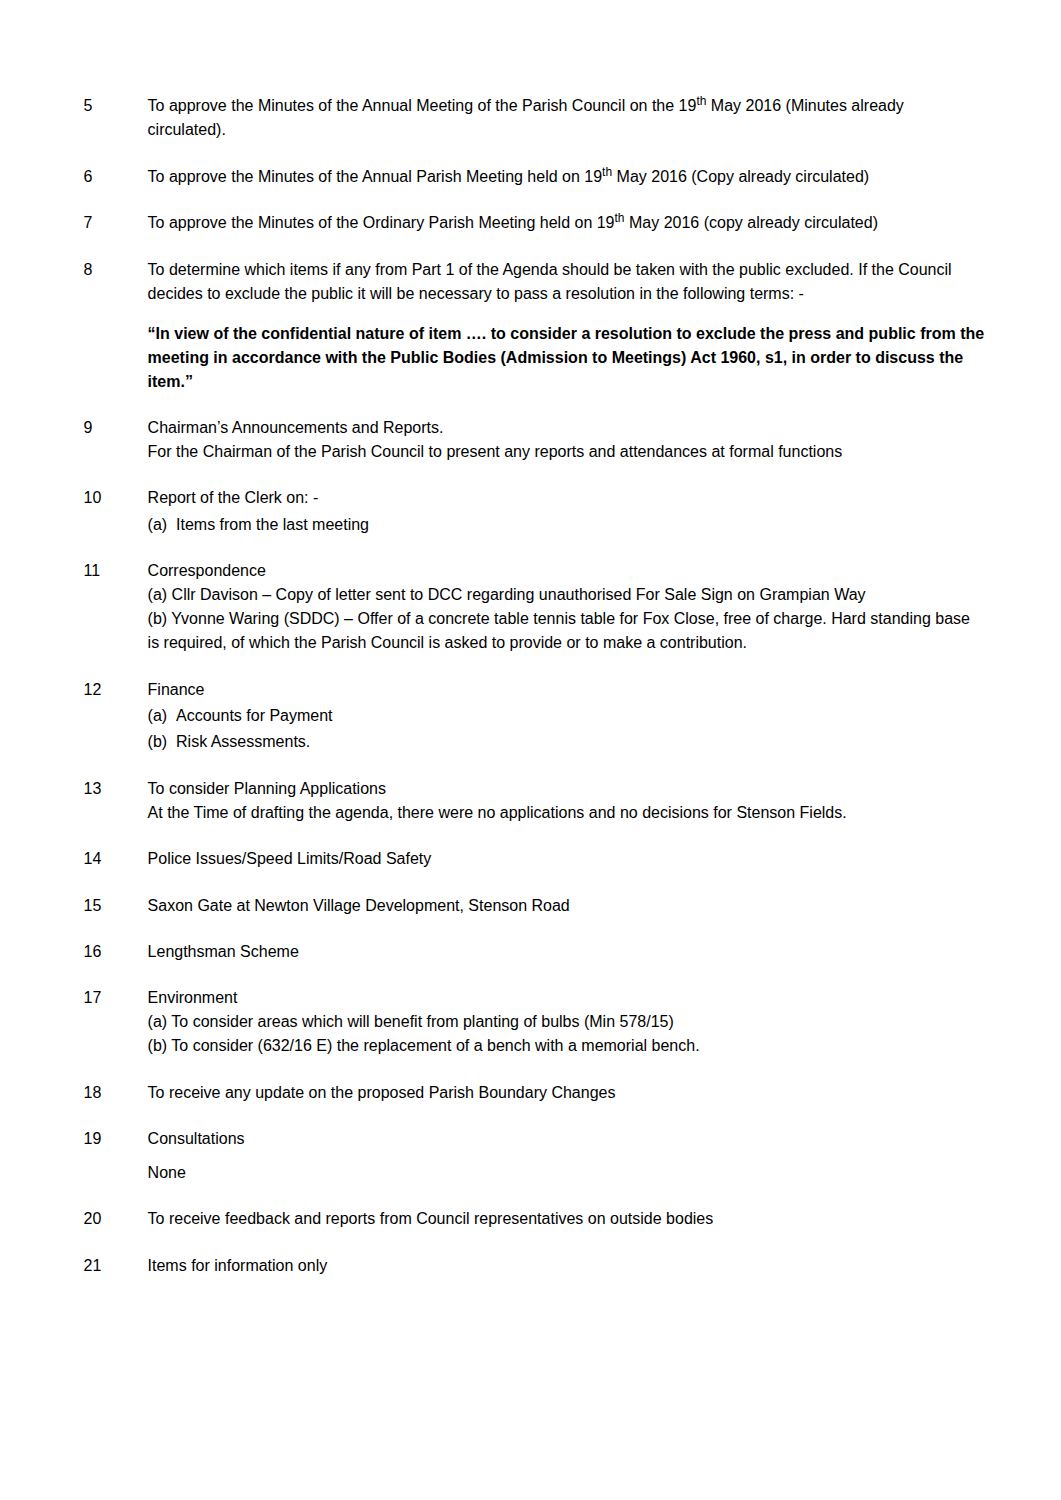To approve the Minutes of the Annual Meeting of the Parish Council on the 19th May 2016 (Minutes already circulated).
To approve the Minutes of the Annual Parish Meeting held on 19th May 2016 (Copy already circulated)
To approve the Minutes of the Ordinary Parish Meeting held on 19th May 2016 (copy already circulated)
To determine which items if any from Part 1 of the Agenda should be taken with the public excluded. If the Council decides to exclude the public it will be necessary to pass a resolution in the following terms: -
“In view of the confidential nature of item …. to consider a resolution to exclude the press and public from the meeting in accordance with the Public Bodies (Admission to Meetings) Act 1960, s1, in order to discuss the item.”
Chairman’s Announcements and Reports.
For the Chairman of the Parish Council to present any reports and attendances at formal functions
Report of the Clerk on: -
(a) Items from the last meeting
Correspondence
(a) Cllr Davison – Copy of letter sent to DCC regarding unauthorised For Sale Sign on Grampian Way
(b) Yvonne Waring (SDDC) – Offer of a concrete table tennis table for Fox Close, free of charge. Hard standing base is required, of which the Parish Council is asked to provide or to make a contribution.
Finance
(a) Accounts for Payment
(b) Risk Assessments.
To consider Planning Applications
At the Time of drafting the agenda, there were no applications and no decisions for Stenson Fields.
Police Issues/Speed Limits/Road Safety
Saxon Gate at Newton Village Development, Stenson Road
Lengthsman Scheme
Environment
(a) To consider areas which will benefit from planting of bulbs (Min 578/15)
(b) To consider (632/16 E) the replacement of a bench with a memorial bench.
To receive any update on the proposed Parish Boundary Changes
Consultations
None
To receive feedback and reports from Council representatives on outside bodies
Items for information only